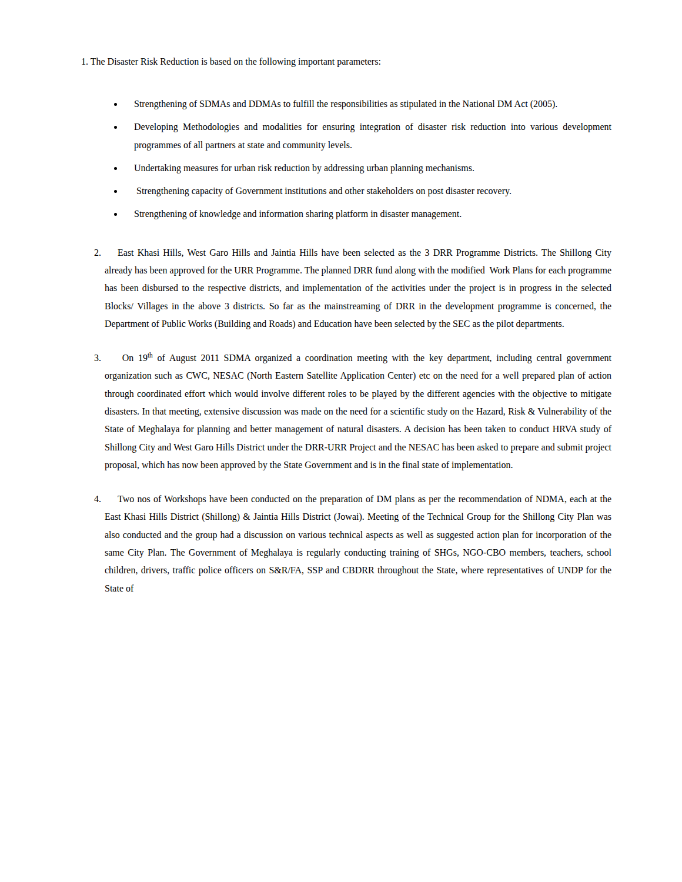1. The Disaster Risk Reduction is based on the following important parameters:
Strengthening of SDMAs and DDMAs to fulfill the responsibilities as stipulated in the National DM Act (2005).
Developing Methodologies and modalities for ensuring integration of disaster risk reduction into various development programmes of all partners at state and community levels.
Undertaking measures for urban risk reduction by addressing urban planning mechanisms.
Strengthening capacity of Government institutions and other stakeholders on post disaster recovery.
Strengthening of knowledge and information sharing platform in disaster management.
East Khasi Hills, West Garo Hills and Jaintia Hills have been selected as the 3 DRR Programme Districts. The Shillong City already has been approved for the URR Programme. The planned DRR fund along with the modified Work Plans for each programme has been disbursed to the respective districts, and implementation of the activities under the project is in progress in the selected Blocks/ Villages in the above 3 districts. So far as the mainstreaming of DRR in the development programme is concerned, the Department of Public Works (Building and Roads) and Education have been selected by the SEC as the pilot departments.
On 19th of August 2011 SDMA organized a coordination meeting with the key department, including central government organization such as CWC, NESAC (North Eastern Satellite Application Center) etc on the need for a well prepared plan of action through coordinated effort which would involve different roles to be played by the different agencies with the objective to mitigate disasters. In that meeting, extensive discussion was made on the need for a scientific study on the Hazard, Risk & Vulnerability of the State of Meghalaya for planning and better management of natural disasters. A decision has been taken to conduct HRVA study of Shillong City and West Garo Hills District under the DRR-URR Project and the NESAC has been asked to prepare and submit project proposal, which has now been approved by the State Government and is in the final state of implementation.
Two nos of Workshops have been conducted on the preparation of DM plans as per the recommendation of NDMA, each at the East Khasi Hills District (Shillong) & Jaintia Hills District (Jowai). Meeting of the Technical Group for the Shillong City Plan was also conducted and the group had a discussion on various technical aspects as well as suggested action plan for incorporation of the same City Plan. The Government of Meghalaya is regularly conducting training of SHGs, NGO-CBO members, teachers, school children, drivers, traffic police officers on S&R/FA, SSP and CBDRR throughout the State, where representatives of UNDP for the State of